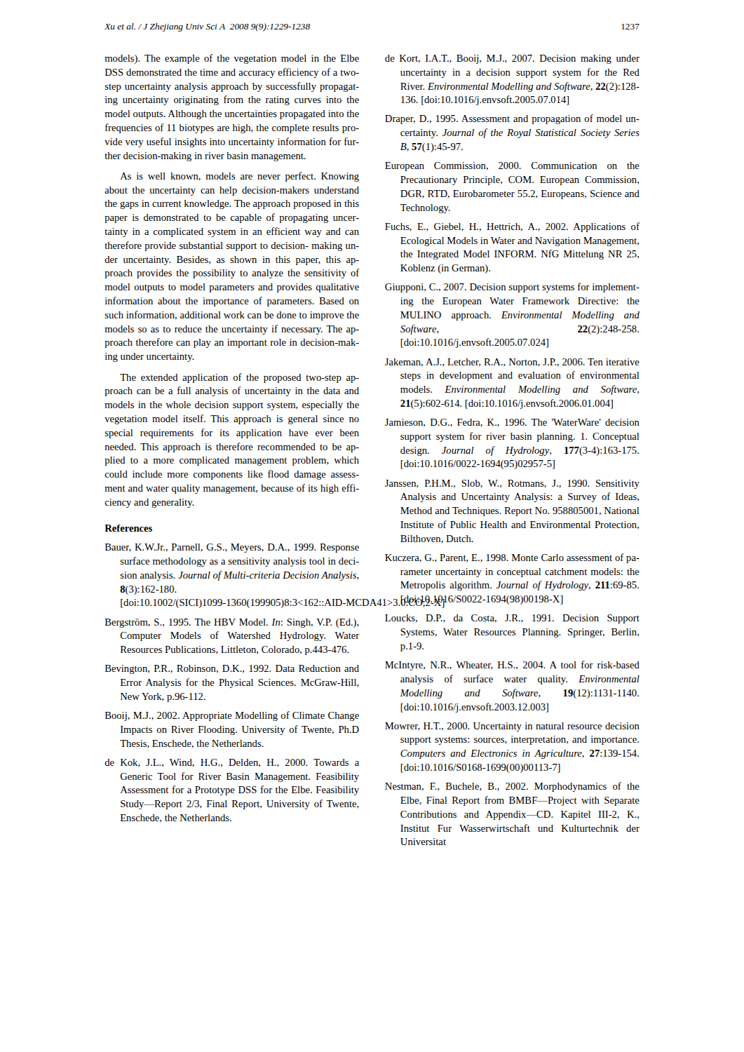Xu et al. / J Zhejiang Univ Sci A 2008 9(9):1229-1238 1237
models). The example of the vegetation model in the Elbe DSS demonstrated the time and accuracy efficiency of a two-step uncertainty analysis approach by successfully propagating uncertainty originating from the rating curves into the model outputs. Although the uncertainties propagated into the frequencies of 11 biotypes are high, the complete results provide very useful insights into uncertainty information for further decision-making in river basin management.
As is well known, models are never perfect. Knowing about the uncertainty can help decision-makers understand the gaps in current knowledge. The approach proposed in this paper is demonstrated to be capable of propagating uncertainty in a complicated system in an efficient way and can therefore provide substantial support to decision- making under uncertainty. Besides, as shown in this paper, this approach provides the possibility to analyze the sensitivity of model outputs to model parameters and provides qualitative information about the importance of parameters. Based on such information, additional work can be done to improve the models so as to reduce the uncertainty if necessary. The approach therefore can play an important role in decision-making under uncertainty.
The extended application of the proposed two-step approach can be a full analysis of uncertainty in the data and models in the whole decision support system, especially the vegetation model itself. This approach is general since no special requirements for its application have ever been needed. This approach is therefore recommended to be applied to a more complicated management problem, which could include more components like flood damage assessment and water quality management, because of its high efficiency and generality.
References
Bauer, K.W.Jr., Parnell, G.S., Meyers, D.A., 1999. Response surface methodology as a sensitivity analysis tool in decision analysis. Journal of Multi-criteria Decision Analysis, 8(3):162-180. [doi:10.1002/(SICI)1099-1360(199905)8:3<162::AID-MCDA41>3.0.CO;2-X]
Bergström, S., 1995. The HBV Model. In: Singh, V.P. (Ed.), Computer Models of Watershed Hydrology. Water Resources Publications, Littleton, Colorado, p.443-476.
Bevington, P.R., Robinson, D.K., 1992. Data Reduction and Error Analysis for the Physical Sciences. McGraw-Hill, New York, p.96-112.
Booij, M.J., 2002. Appropriate Modelling of Climate Change Impacts on River Flooding. University of Twente, Ph.D Thesis, Enschede, the Netherlands.
de Kok, J.L., Wind, H.G., Delden, H., 2000. Towards a Generic Tool for River Basin Management. Feasibility Assessment for a Prototype DSS for the Elbe. Feasibility Study—Report 2/3, Final Report, University of Twente, Enschede, the Netherlands.
de Kort, I.A.T., Booij, M.J., 2007. Decision making under uncertainty in a decision support system for the Red River. Environmental Modelling and Software, 22(2):128-136. [doi:10.1016/j.envsoft.2005.07.014]
Draper, D., 1995. Assessment and propagation of model uncertainty. Journal of the Royal Statistical Society Series B, 57(1):45-97.
European Commission, 2000. Communication on the Precautionary Principle, COM. European Commission, DGR, RTD, Eurobarometer 55.2, Europeans, Science and Technology.
Fuchs, E., Giebel, H., Hettrich, A., 2002. Applications of Ecological Models in Water and Navigation Management, the Integrated Model INFORM. NfG Mittelung NR 25, Koblenz (in German).
Giupponi, C., 2007. Decision support systems for implementing the European Water Framework Directive: the MULINO approach. Environmental Modelling and Software, 22(2):248-258. [doi:10.1016/j.envsoft.2005.07.024]
Jakeman, A.J., Letcher, R.A., Norton, J.P., 2006. Ten iterative steps in development and evaluation of environmental models. Environmental Modelling and Software, 21(5):602-614. [doi:10.1016/j.envsoft.2006.01.004]
Jamieson, D.G., Fedra, K., 1996. The 'WaterWare' decision support system for river basin planning. 1. Conceptual design. Journal of Hydrology, 177(3-4):163-175. [doi:10.1016/0022-1694(95)02957-5]
Janssen, P.H.M., Slob, W., Rotmans, J., 1990. Sensitivity Analysis and Uncertainty Analysis: a Survey of Ideas, Method and Techniques. Report No. 958805001, National Institute of Public Health and Environmental Protection, Bilthoven, Dutch.
Kuczera, G., Parent, E., 1998. Monte Carlo assessment of parameter uncertainty in conceptual catchment models: the Metropolis algorithm. Journal of Hydrology, 211:69-85. [doi:10.1016/S0022-1694(98)00198-X]
Loucks, D.P., da Costa, J.R., 1991. Decision Support Systems, Water Resources Planning. Springer, Berlin, p.1-9.
McIntyre, N.R., Wheater, H.S., 2004. A tool for risk-based analysis of surface water quality. Environmental Modelling and Software, 19(12):1131-1140. [doi:10.1016/j.envsoft.2003.12.003]
Mowrer, H.T., 2000. Uncertainty in natural resource decision support systems: sources, interpretation, and importance. Computers and Electronics in Agriculture, 27:139-154. [doi:10.1016/S0168-1699(00)00113-7]
Nestman, F., Buchele, B., 2002. Morphodynamics of the Elbe, Final Report from BMBF—Project with Separate Contributions and Appendix—CD. Kapitel III-2, K., Institut Fur Wasserwirtschaft und Kulturtechnik der Universitat